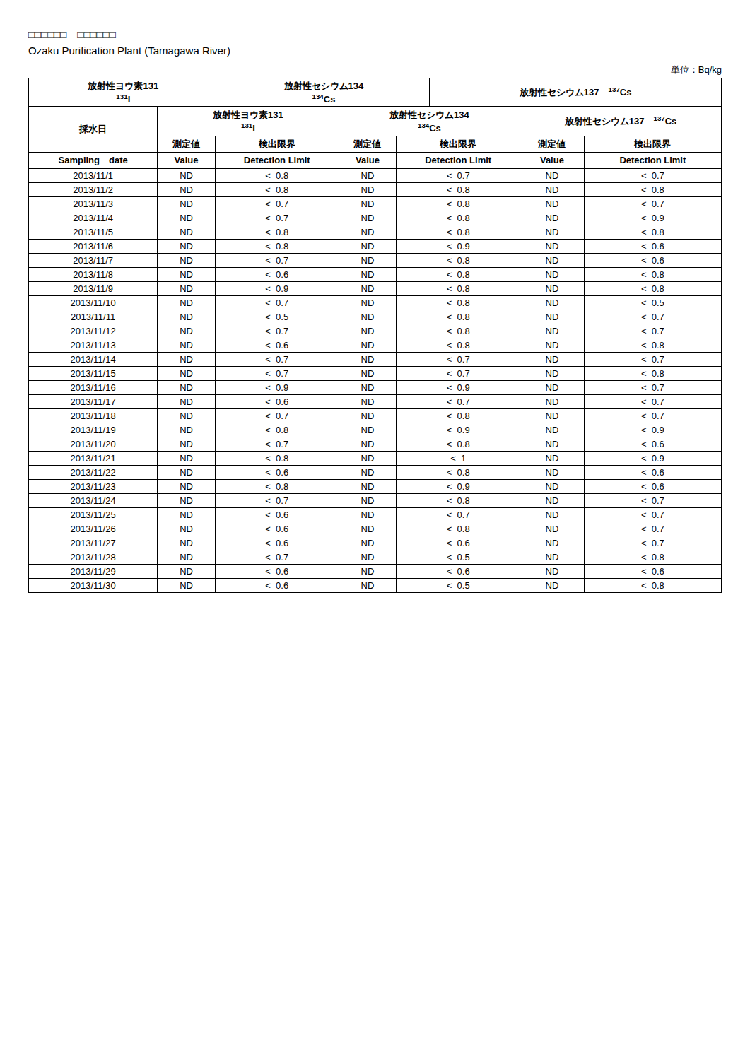□□□□□□　□□□□□□
Ozaku Purification Plant (Tamagawa River)
単位：Bq/kg
| 放射性ヨウ素131 131 I | 放射性セシウム134 134 Cs | 放射性セシウム137 137 Cs |
| --- | --- | --- |
| 採水日 | 放射性ヨウ素131 131 I | 放射性セシウム134 134 Cs | 放射性セシウム137 137 Cs |
| --- | --- | --- | --- |
| 測定値 | 検出限界 | 測定値 | 検出限界 | 測定値 | 検出限界 |
| Sampling date | Value | Detection Limit | Value | Detection Limit | Value | Detection Limit |
| 2013/11/1 | ND | < 0.8 | ND | < 0.7 | ND | < 0.7 |
| 2013/11/2 | ND | < 0.8 | ND | < 0.8 | ND | < 0.8 |
| 2013/11/3 | ND | < 0.7 | ND | < 0.8 | ND | < 0.7 |
| 2013/11/4 | ND | < 0.7 | ND | < 0.8 | ND | < 0.9 |
| 2013/11/5 | ND | < 0.8 | ND | < 0.8 | ND | < 0.8 |
| 2013/11/6 | ND | < 0.8 | ND | < 0.9 | ND | < 0.6 |
| 2013/11/7 | ND | < 0.7 | ND | < 0.8 | ND | < 0.6 |
| 2013/11/8 | ND | < 0.6 | ND | < 0.8 | ND | < 0.8 |
| 2013/11/9 | ND | < 0.9 | ND | < 0.8 | ND | < 0.8 |
| 2013/11/10 | ND | < 0.7 | ND | < 0.8 | ND | < 0.5 |
| 2013/11/11 | ND | < 0.5 | ND | < 0.8 | ND | < 0.7 |
| 2013/11/12 | ND | < 0.7 | ND | < 0.8 | ND | < 0.7 |
| 2013/11/13 | ND | < 0.6 | ND | < 0.8 | ND | < 0.8 |
| 2013/11/14 | ND | < 0.7 | ND | < 0.7 | ND | < 0.7 |
| 2013/11/15 | ND | < 0.7 | ND | < 0.7 | ND | < 0.8 |
| 2013/11/16 | ND | < 0.9 | ND | < 0.9 | ND | < 0.7 |
| 2013/11/17 | ND | < 0.6 | ND | < 0.7 | ND | < 0.7 |
| 2013/11/18 | ND | < 0.7 | ND | < 0.8 | ND | < 0.7 |
| 2013/11/19 | ND | < 0.8 | ND | < 0.9 | ND | < 0.9 |
| 2013/11/20 | ND | < 0.7 | ND | < 0.8 | ND | < 0.6 |
| 2013/11/21 | ND | < 0.8 | ND | < 1 | ND | < 0.9 |
| 2013/11/22 | ND | < 0.6 | ND | < 0.8 | ND | < 0.6 |
| 2013/11/23 | ND | < 0.8 | ND | < 0.9 | ND | < 0.6 |
| 2013/11/24 | ND | < 0.7 | ND | < 0.8 | ND | < 0.7 |
| 2013/11/25 | ND | < 0.6 | ND | < 0.7 | ND | < 0.7 |
| 2013/11/26 | ND | < 0.6 | ND | < 0.8 | ND | < 0.7 |
| 2013/11/27 | ND | < 0.6 | ND | < 0.6 | ND | < 0.7 |
| 2013/11/28 | ND | < 0.7 | ND | < 0.5 | ND | < 0.8 |
| 2013/11/29 | ND | < 0.6 | ND | < 0.6 | ND | < 0.6 |
| 2013/11/30 | ND | < 0.6 | ND | < 0.5 | ND | < 0.8 |